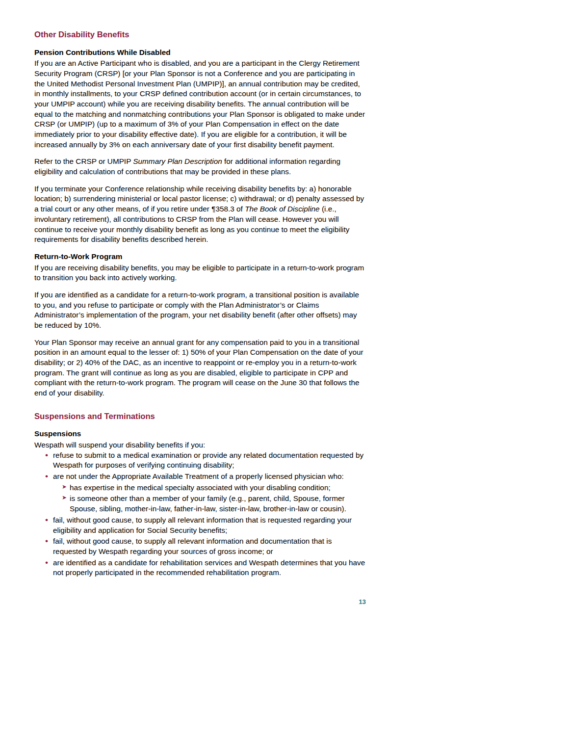Other Disability Benefits
Pension Contributions While Disabled
If you are an Active Participant who is disabled, and you are a participant in the Clergy Retirement Security Program (CRSP) [or your Plan Sponsor is not a Conference and you are participating in the United Methodist Personal Investment Plan (UMPIP)], an annual contribution may be credited, in monthly installments, to your CRSP defined contribution account (or in certain circumstances, to your UMPIP account) while you are receiving disability benefits. The annual contribution will be equal to the matching and nonmatching contributions your Plan Sponsor is obligated to make under CRSP (or UMPIP) (up to a maximum of 3% of your Plan Compensation in effect on the date immediately prior to your disability effective date). If you are eligible for a contribution, it will be increased annually by 3% on each anniversary date of your first disability benefit payment.
Refer to the CRSP or UMPIP Summary Plan Description for additional information regarding eligibility and calculation of contributions that may be provided in these plans.
If you terminate your Conference relationship while receiving disability benefits by: a) honorable location; b) surrendering ministerial or local pastor license; c) withdrawal; or d) penalty assessed by a trial court or any other means, of if you retire under ¶358.3 of The Book of Discipline (i.e., involuntary retirement), all contributions to CRSP from the Plan will cease. However you will continue to receive your monthly disability benefit as long as you continue to meet the eligibility requirements for disability benefits described herein.
Return-to-Work Program
If you are receiving disability benefits, you may be eligible to participate in a return-to-work program to transition you back into actively working.
If you are identified as a candidate for a return-to-work program, a transitional position is available to you, and you refuse to participate or comply with the Plan Administrator’s or Claims Administrator’s implementation of the program, your net disability benefit (after other offsets) may be reduced by 10%.
Your Plan Sponsor may receive an annual grant for any compensation paid to you in a transitional position in an amount equal to the lesser of: 1) 50% of your Plan Compensation on the date of your disability; or 2) 40% of the DAC, as an incentive to reappoint or re-employ you in a return-to-work program. The grant will continue as long as you are disabled, eligible to participate in CPP and compliant with the return-to-work program. The program will cease on the June 30 that follows the end of your disability.
Suspensions and Terminations
Suspensions
Wespath will suspend your disability benefits if you:
refuse to submit to a medical examination or provide any related documentation requested by Wespath for purposes of verifying continuing disability;
are not under the Appropriate Available Treatment of a properly licensed physician who:
has expertise in the medical specialty associated with your disabling condition;
is someone other than a member of your family (e.g., parent, child, Spouse, former Spouse, sibling, mother-in-law, father-in-law, sister-in-law, brother-in-law or cousin).
fail, without good cause, to supply all relevant information that is requested regarding your eligibility and application for Social Security benefits;
fail, without good cause, to supply all relevant information and documentation that is requested by Wespath regarding your sources of gross income; or
are identified as a candidate for rehabilitation services and Wespath determines that you have not properly participated in the recommended rehabilitation program.
13